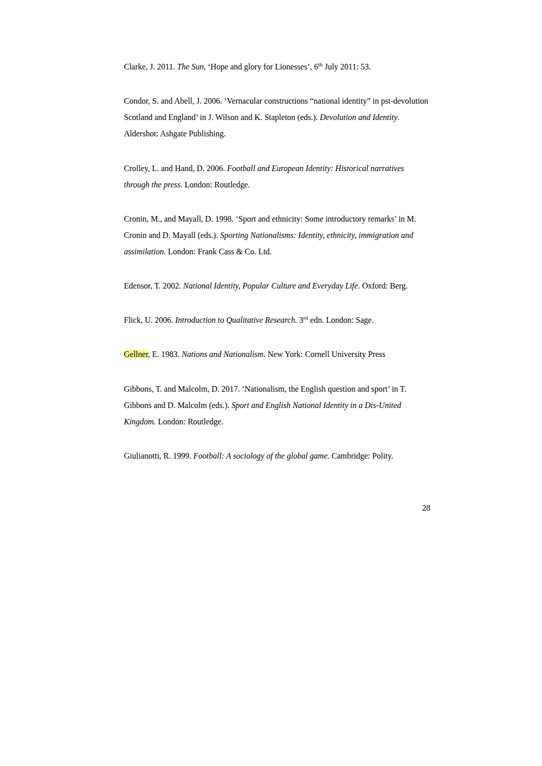Clarke, J. 2011. The Sun, ‘Hope and glory for Lionesses’, 6th July 2011: 53.
Condor, S. and Abell, J. 2006. ‘Vernacular constructions “national identity” in pst-devolution Scotland and England’ in J. Wilson and K. Stapleton (eds.). Devolution and Identity. Aldershot: Ashgate Publishing.
Crolley, L. and Hand, D. 2006. Football and European Identity: Historical narratives through the press. London: Routledge.
Cronin, M., and Mayall, D. 1998. ‘Sport and ethnicity: Some introductory remarks’ in M. Cronin and D. Mayall (eds.). Sporting Nationalisms: Identity, ethnicity, immigration and assimilation. London: Frank Cass & Co. Ltd.
Edensor, T. 2002. National Identity, Popular Culture and Everyday Life. Oxford: Berg.
Flick, U. 2006. Introduction to Qualitative Research. 3rd edn. London: Sage.
Gellner, E. 1983. Nations and Nationalism. New York: Cornell University Press
Gibbons, T. and Malcolm, D. 2017. ‘Nationalism, the English question and sport’ in T. Gibbons and D. Malcolm (eds.). Sport and English National Identity in a Dis-United Kingdom. London: Routledge.
Giulianotti, R. 1999. Football: A sociology of the global game. Cambridge: Polity.
28